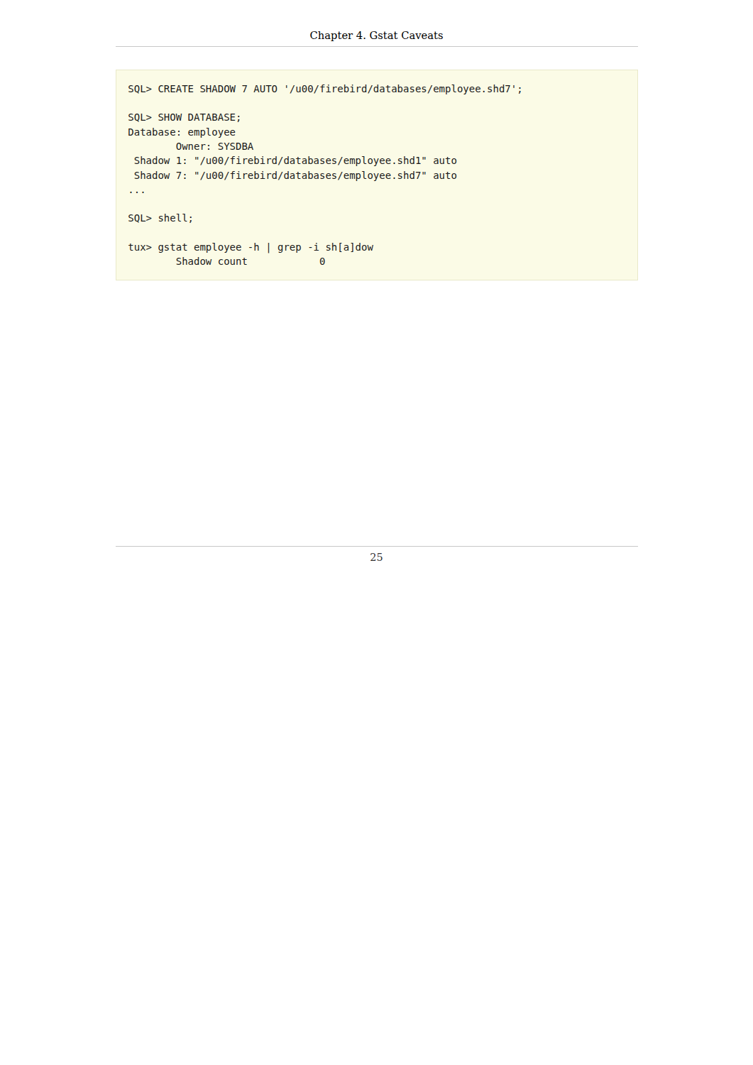Chapter 4. Gstat Caveats
SQL> CREATE SHADOW 7 AUTO '/u00/firebird/databases/employee.shd7';

SQL> SHOW DATABASE;
Database: employee
        Owner: SYSDBA
 Shadow 1: "/u00/firebird/databases/employee.shd1" auto
 Shadow 7: "/u00/firebird/databases/employee.shd7" auto
...

SQL> shell;

tux> gstat employee -h | grep -i sh[a]dow
        Shadow count            0
25